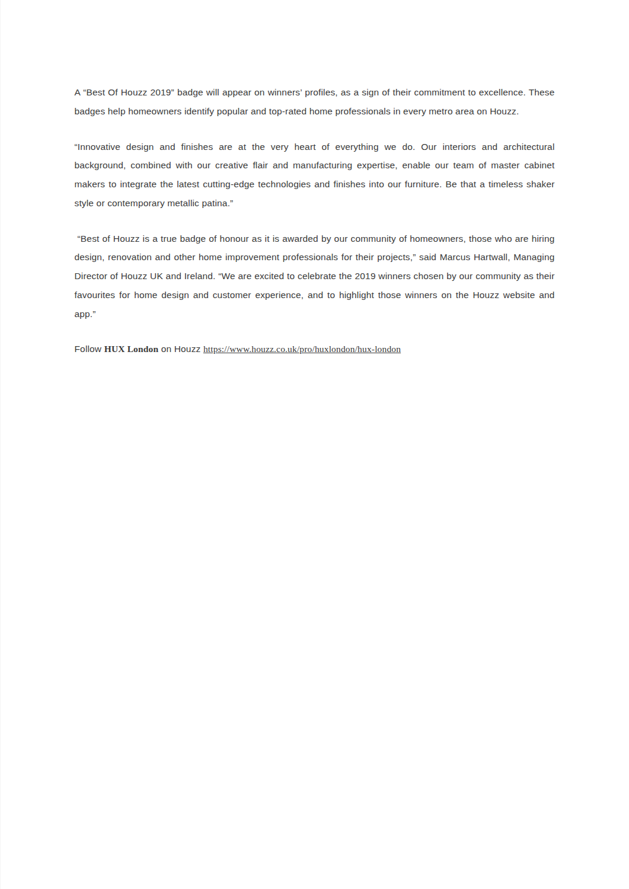A “Best Of Houzz 2019” badge will appear on winners’ profiles, as a sign of their commitment to excellence. These badges help homeowners identify popular and top-rated home professionals in every metro area on Houzz.
“Innovative design and finishes are at the very heart of everything we do. Our interiors and architectural background, combined with our creative flair and manufacturing expertise, enable our team of master cabinet makers to integrate the latest cutting-edge technologies and finishes into our furniture. Be that a timeless shaker style or contemporary metallic patina.”
“Best of Houzz is a true badge of honour as it is awarded by our community of homeowners, those who are hiring design, renovation and other home improvement professionals for their projects,” said Marcus Hartwall, Managing Director of Houzz UK and Ireland. “We are excited to celebrate the 2019 winners chosen by our community as their favourites for home design and customer experience, and to highlight those winners on the Houzz website and app.”
Follow HUX London on Houzz https://www.houzz.co.uk/pro/huxlondon/hux-london